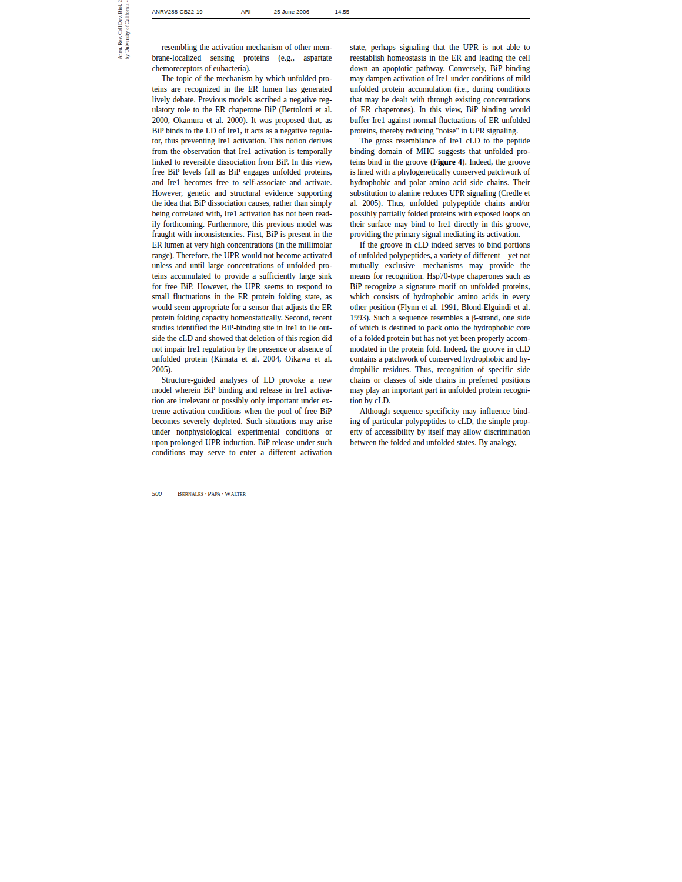ANRV288-CB22-19 ARI 25 June 2006 14:55
Annu. Rev. Cell Dev. Biol. 2006.22. Downloaded from arjournals.annualreviews.org
by University of California - San Francisco on 08/29/06. For personal use only.
resembling the activation mechanism of other membrane-localized sensing proteins (e.g., aspartate chemoreceptors of eubacteria).
The topic of the mechanism by which unfolded proteins are recognized in the ER lumen has generated lively debate. Previous models ascribed a negative regulatory role to the ER chaperone BiP (Bertolotti et al. 2000, Okamura et al. 2000). It was proposed that, as BiP binds to the LD of Ire1, it acts as a negative regulator, thus preventing Ire1 activation. This notion derives from the observation that Ire1 activation is temporally linked to reversible dissociation from BiP. In this view, free BiP levels fall as BiP engages unfolded proteins, and Ire1 becomes free to self-associate and activate. However, genetic and structural evidence supporting the idea that BiP dissociation causes, rather than simply being correlated with, Ire1 activation has not been readily forthcoming. Furthermore, this previous model was fraught with inconsistencies. First, BiP is present in the ER lumen at very high concentrations (in the millimolar range). Therefore, the UPR would not become activated unless and until large concentrations of unfolded proteins accumulated to provide a sufficiently large sink for free BiP. However, the UPR seems to respond to small fluctuations in the ER protein folding state, as would seem appropriate for a sensor that adjusts the ER protein folding capacity homeostatically. Second, recent studies identified the BiP-binding site in Ire1 to lie outside the cLD and showed that deletion of this region did not impair Ire1 regulation by the presence or absence of unfolded protein (Kimata et al. 2004, Oikawa et al. 2005).
Structure-guided analyses of LD provoke a new model wherein BiP binding and release in Ire1 activation are irrelevant or possibly only important under extreme activation conditions when the pool of free BiP becomes severely depleted. Such situations may arise under nonphysiological experimental conditions or upon prolonged UPR induction. BiP release under such conditions may serve to enter a different activation state, perhaps signaling that the UPR is not able to reestablish homeostasis in the ER and leading the cell down an apoptotic pathway. Conversely, BiP binding may dampen activation of Ire1 under conditions of mild unfolded protein accumulation (i.e., during conditions that may be dealt with through existing concentrations of ER chaperones). In this view, BiP binding would buffer Ire1 against normal fluctuations of ER unfolded proteins, thereby reducing "noise" in UPR signaling.
The gross resemblance of Ire1 cLD to the peptide binding domain of MHC suggests that unfolded proteins bind in the groove (Figure 4). Indeed, the groove is lined with a phylogenetically conserved patchwork of hydrophobic and polar amino acid side chains. Their substitution to alanine reduces UPR signaling (Credle et al. 2005). Thus, unfolded polypeptide chains and/or possibly partially folded proteins with exposed loops on their surface may bind to Ire1 directly in this groove, providing the primary signal mediating its activation.
If the groove in cLD indeed serves to bind portions of unfolded polypeptides, a variety of different—yet not mutually exclusive—mechanisms may provide the means for recognition. Hsp70-type chaperones such as BiP recognize a signature motif on unfolded proteins, which consists of hydrophobic amino acids in every other position (Flynn et al. 1991, Blond-Elguindi et al. 1993). Such a sequence resembles a β-strand, one side of which is destined to pack onto the hydrophobic core of a folded protein but has not yet been properly accommodated in the protein fold. Indeed, the groove in cLD contains a patchwork of conserved hydrophobic and hydrophilic residues. Thus, recognition of specific side chains or classes of side chains in preferred positions may play an important part in unfolded protein recognition by cLD.
Although sequence specificity may influence binding of particular polypeptides to cLD, the simple property of accessibility by itself may allow discrimination between the folded and unfolded states. By analogy,
500 Bernales·Papa·Walter